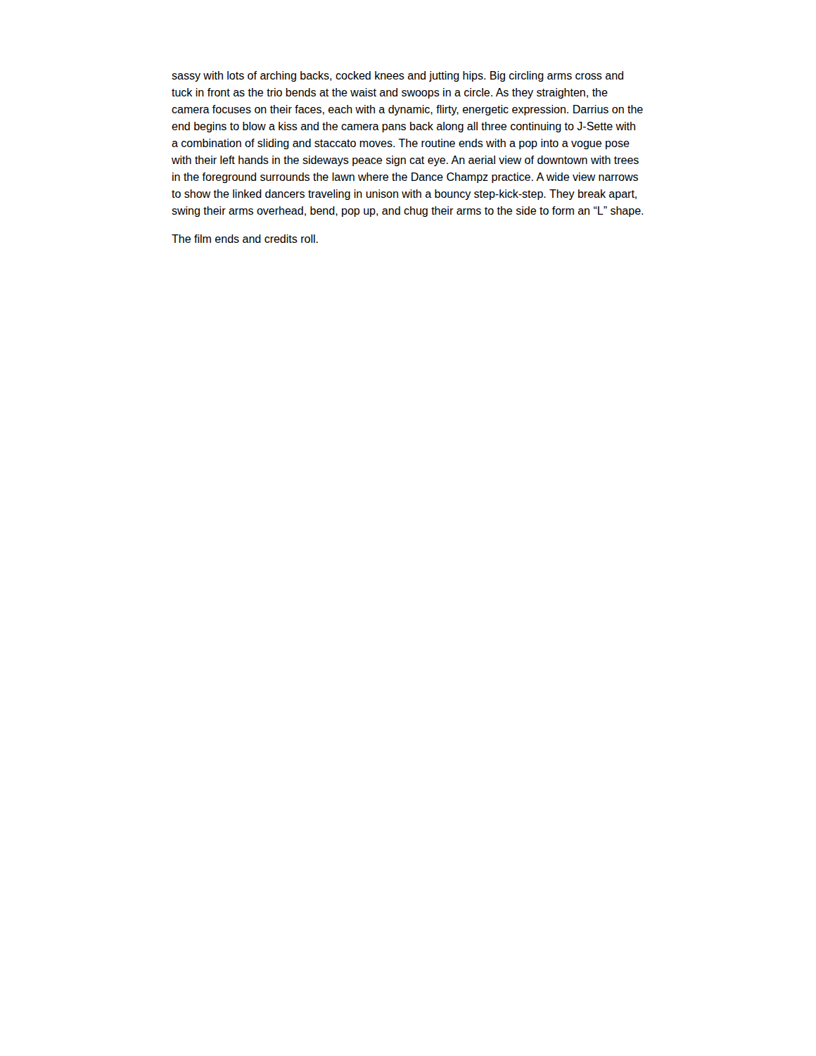sassy with lots of arching backs, cocked knees and jutting hips. Big circling arms cross and tuck in front as the trio bends at the waist and swoops in a circle. As they straighten, the camera focuses on their faces, each with a dynamic, flirty, energetic expression. Darrius on the end begins to blow a kiss and the camera pans back along all three continuing to J-Sette with a combination of sliding and staccato moves. The routine ends with a pop into a vogue pose with their left hands in the sideways peace sign cat eye. An aerial view of downtown with trees in the foreground surrounds the lawn where the Dance Champz practice. A wide view narrows to show the linked dancers traveling in unison with a bouncy step-kick-step. They break apart, swing their arms overhead, bend, pop up, and chug their arms to the side to form an “L” shape.
The film ends and credits roll.